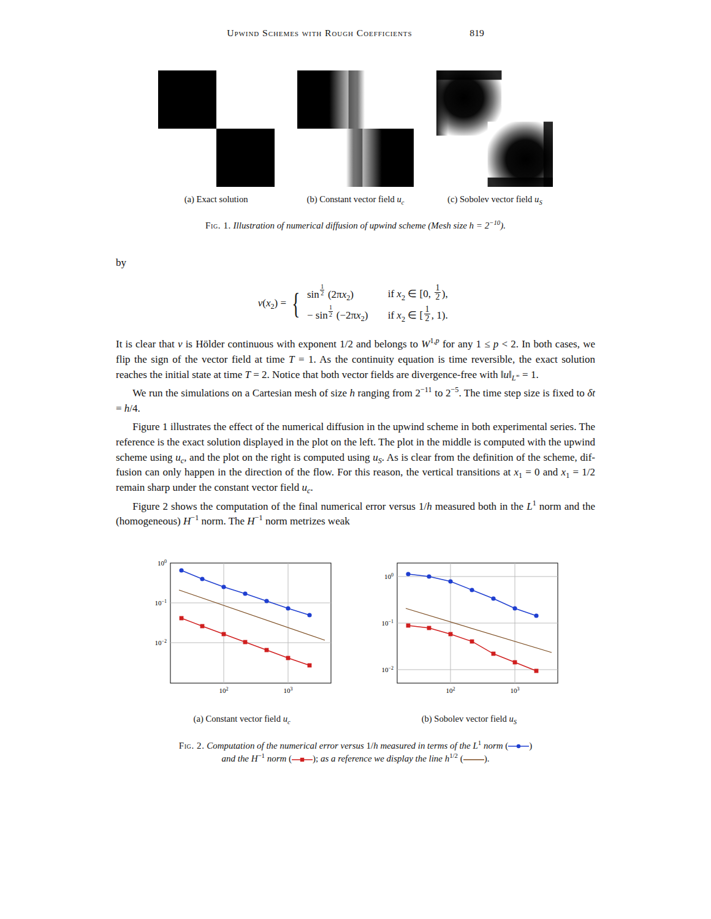Upwind Schemes with Rough Coefficients 819
(a) Exact solution
(b) Constant vector field uc
(c) Sobolev vector field uS
Fig. 1. Illustration of numerical diffusion of upwind scheme (Mesh size h = 2−10).
by
v(x2) = {
| sin 1 2 (2π x 2 ) | if x 2 ∈ [0, 1 2 ) , |
| − sin 1 2 (−2π x 2 ) | if x 2 ∈ [ 1 2 , 1) . |
It is clear that v is Hölder continuous with exponent 1/2 and belongs to W1,p for any 1 ≤ p < 2. In both cases, we flip the sign of the vector field at time T = 1. As the continuity equation is time reversible, the exact solution reaches the initial state at time T = 2. Notice that both vector fields are divergence-free with ‖u‖L∞ = 1.
We run the simulations on a Cartesian mesh of size h ranging from 2−11 to 2−5. The time step size is fixed to δt = h/4.
Figure 1 illustrates the effect of the numerical diffusion in the upwind scheme in both experimental series. The reference is the exact solution displayed in the plot on the left. The plot in the middle is computed with the upwind scheme using uc, and the plot on the right is computed using uS. As is clear from the definition of the scheme, diffusion can only happen in the direction of the flow. For this reason, the vertical transitions at x1 = 0 and x1 = 1/2 remain sharp under the constant vector field uc.
Figure 2 shows the computation of the final numerical error versus 1/h measured both in the L1 norm and the (homogeneous) H−1 norm. The H−1 norm metrizes weak
100 10−1 10−2 102 103
(a) Constant vector field uc
100 10−1 10−2 102 103
(b) Sobolev vector field uS
Fig. 2. Computation of the numerical error versus 1/h measured in terms of the L1 norm () and the H−1 norm (); as a reference we display the line h1/2 ().